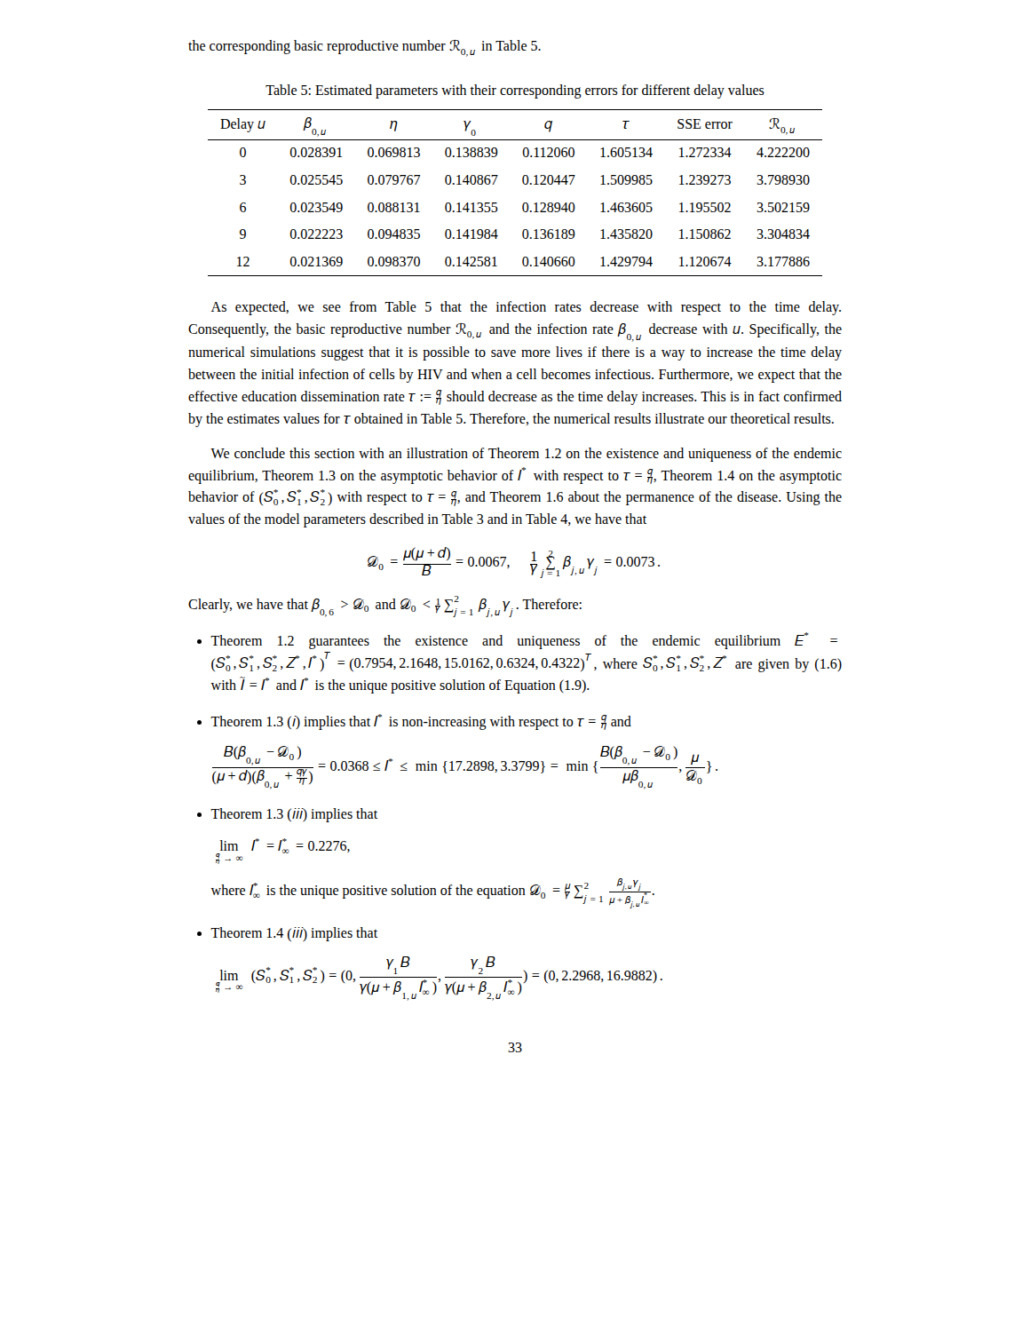the corresponding basic reproductive number ℛ0,u in Table 5.
Table 5: Estimated parameters with their corresponding errors for different delay values
| Delay u | β 0 , u | η | γ 0 | q | τ | SSE error | ℛ 0 , u |
| --- | --- | --- | --- | --- | --- | --- | --- |
| 0 | 0.028391 | 0.069813 | 0.138839 | 0.112060 | 1.605134 | 1.272334 | 4.222200 |
| 3 | 0.025545 | 0.079767 | 0.140867 | 0.120447 | 1.509985 | 1.239273 | 3.798930 |
| 6 | 0.023549 | 0.088131 | 0.141355 | 0.128940 | 1.463605 | 1.195502 | 3.502159 |
| 9 | 0.022223 | 0.094835 | 0.141984 | 0.136189 | 1.435820 | 1.150862 | 3.304834 |
| 12 | 0.021369 | 0.098370 | 0.142581 | 0.140660 | 1.429794 | 1.120674 | 3.177886 |
As expected, we see from Table 5 that the infection rates decrease with respect to the time delay. Consequently, the basic reproductive number ℛ0,u and the infection rate β0,u decrease with u. Specifically, the numerical simulations suggest that it is possible to save more lives if there is a way to increase the time delay between the initial infection of cells by HIV and when a cell becomes infectious. Furthermore, we expect that the effective education dissemination rate τ:=qη should decrease as the time delay increases. This is in fact confirmed by the estimates values for τ obtained in Table 5. Therefore, the numerical results illustrate our theoretical results.
We conclude this section with an illustration of Theorem 1.2 on the existence and uniqueness of the endemic equilibrium, Theorem 1.3 on the asymptotic behavior of I* with respect to τ=qη, Theorem 1.4 on the asymptotic behavior of (S0*,S1*,S2*) with respect to τ=qη, and Theorem 1.6 about the permanence of the disease. Using the values of the model parameters described in Table 3 and in Table 4, we have that
𝒟0 = μ(μ+d)B = 0.0067 , 1γ ∑j=12 βj,u γj = 0.0073 .
Clearly, we have that β0,6>𝒟0 and 𝒟0<1γ∑j=12βj,uγj. Therefore:
Theorem 1.2 guarantees the existence and uniqueness of the endemic equilibrium E* = (S0*,S1*,S2*,Z*,I*)T=(0.7954,2.1648,15.0162,0.6324,0.4322)T, where S0*,S1*,S2*,Z* are given by (1.6) with I~=I* and I* is the unique positive solution of Equation (1.9).
Theorem 1.3 (i) implies that I* is non-increasing with respect to τ=qη and
B(β0,u−𝒟0) (μ+d)(β0,u+qγη) =0.0368≤I*≤ min{17.2898,3.3799} = min { B(β0,u−𝒟0) μβ0,u , μ𝒟0 } .
Theorem 1.3 (iii) implies that
lim qη→∞ I* = I∞* = 0.2276 ,
where I∞* is the unique positive solution of the equation 𝒟0=μγ∑j=12βj,uγjμ+βj,uI∞*.
Theorem 1.4 (iii) implies that
lim qη→∞ (S0*,S1*,S2*) = ( 0, γ1B γ(μ+β1,uI∞*) , γ2B γ(μ+β2,uI∞*) ) = (0,2.2968,16.9882) .
33